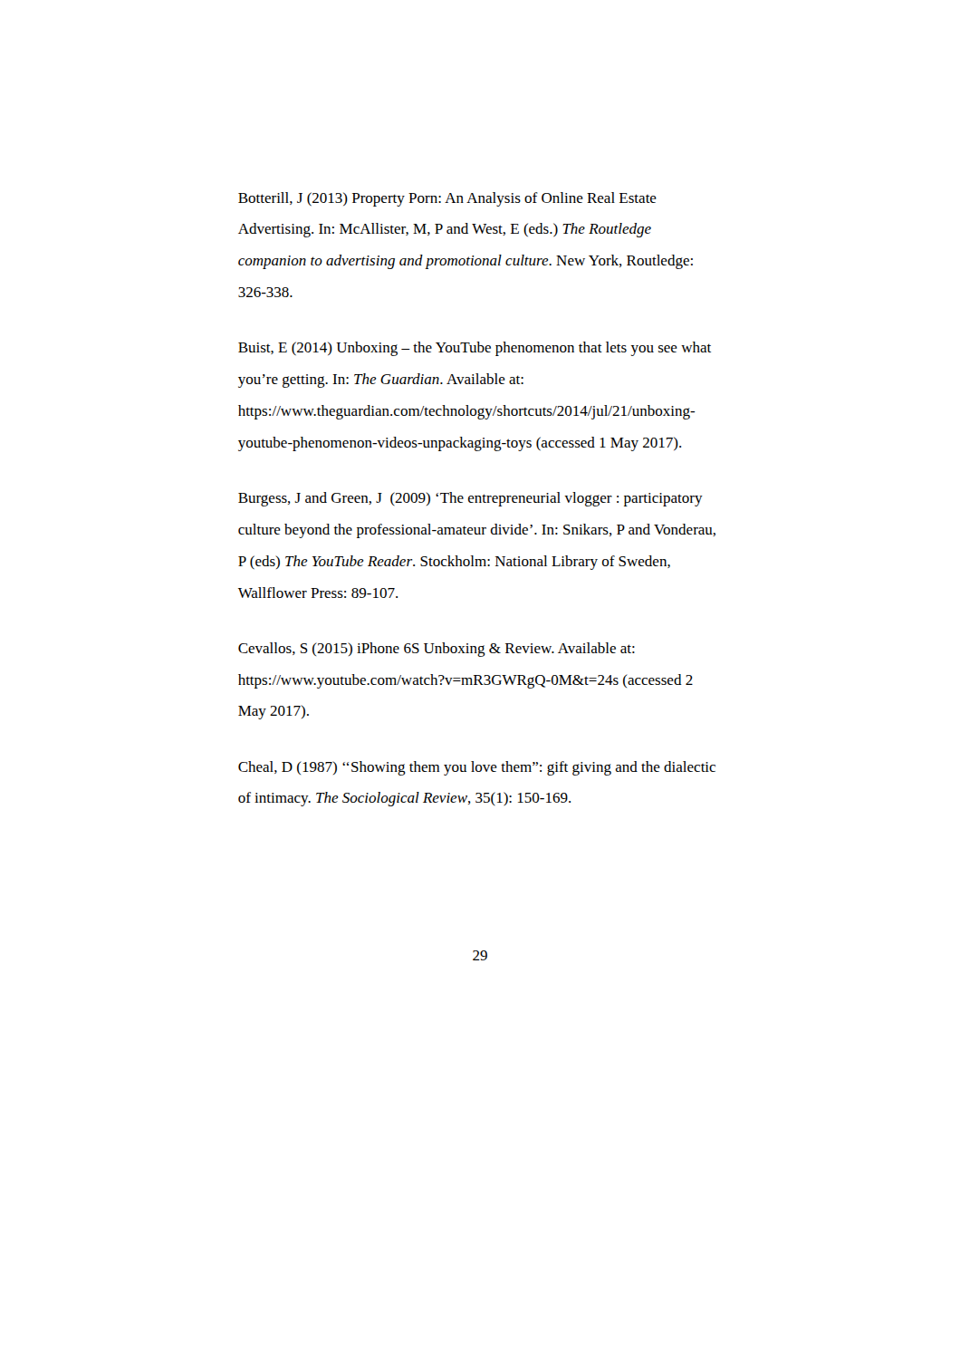Botterill, J (2013) Property Porn: An Analysis of Online Real Estate Advertising. In: McAllister, M, P and West, E (eds.) The Routledge companion to advertising and promotional culture. New York, Routledge: 326-338.
Buist, E (2014) Unboxing – the YouTube phenomenon that lets you see what you’re getting. In: The Guardian. Available at: https://www.theguardian.com/technology/shortcuts/2014/jul/21/unboxing-youtube-phenomenon-videos-unpackaging-toys (accessed 1 May 2017).
Burgess, J and Green, J (2009) ‘The entrepreneurial vlogger : participatory culture beyond the professional-amateur divide’. In: Snikars, P and Vonderau, P (eds) The YouTube Reader. Stockholm: National Library of Sweden, Wallflower Press: 89-107.
Cevallos, S (2015) iPhone 6S Unboxing & Review. Available at: https://www.youtube.com/watch?v=mR3GWRgQ-0M&t=24s (accessed 2 May 2017).
Cheal, D (1987) ‘‘Showing them you love them”: gift giving and the dialectic of intimacy. The Sociological Review, 35(1): 150-169.
29